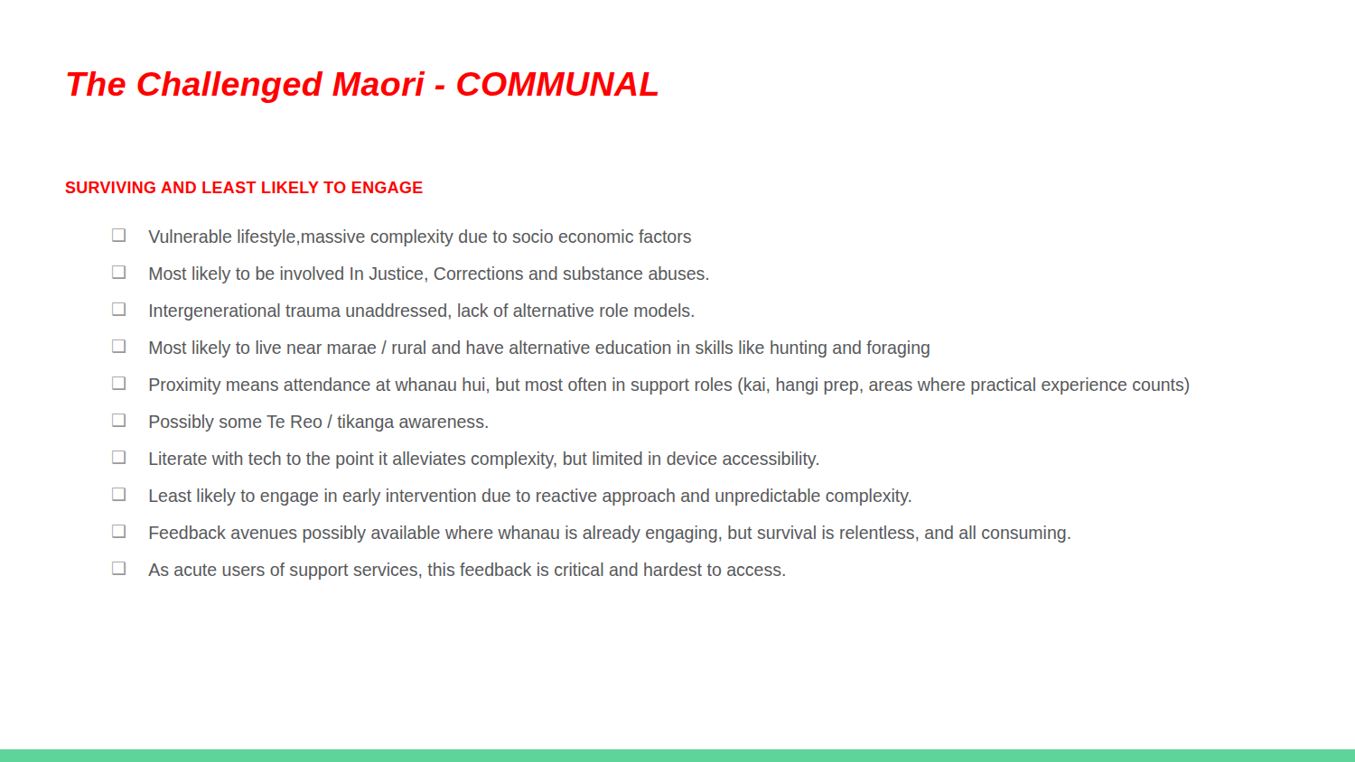The Challenged Maori - COMMUNAL
Surviving and least likely to engage
Vulnerable lifestyle,massive complexity due to socio economic factors
Most likely to be involved In Justice, Corrections and substance abuses.
Intergenerational trauma unaddressed, lack of alternative role models.
Most likely to live near marae / rural and have alternative education in skills like hunting and foraging
Proximity means attendance at whanau hui, but most often in support roles (kai, hangi prep, areas where practical experience counts)
Possibly some Te Reo / tikanga awareness.
Literate with tech to the point it alleviates complexity, but limited in device accessibility.
Least likely to engage in early intervention due to reactive approach and unpredictable complexity.
Feedback avenues possibly available where whanau is already engaging, but survival is relentless, and all consuming.
As acute users of support services, this feedback is critical and hardest to access.